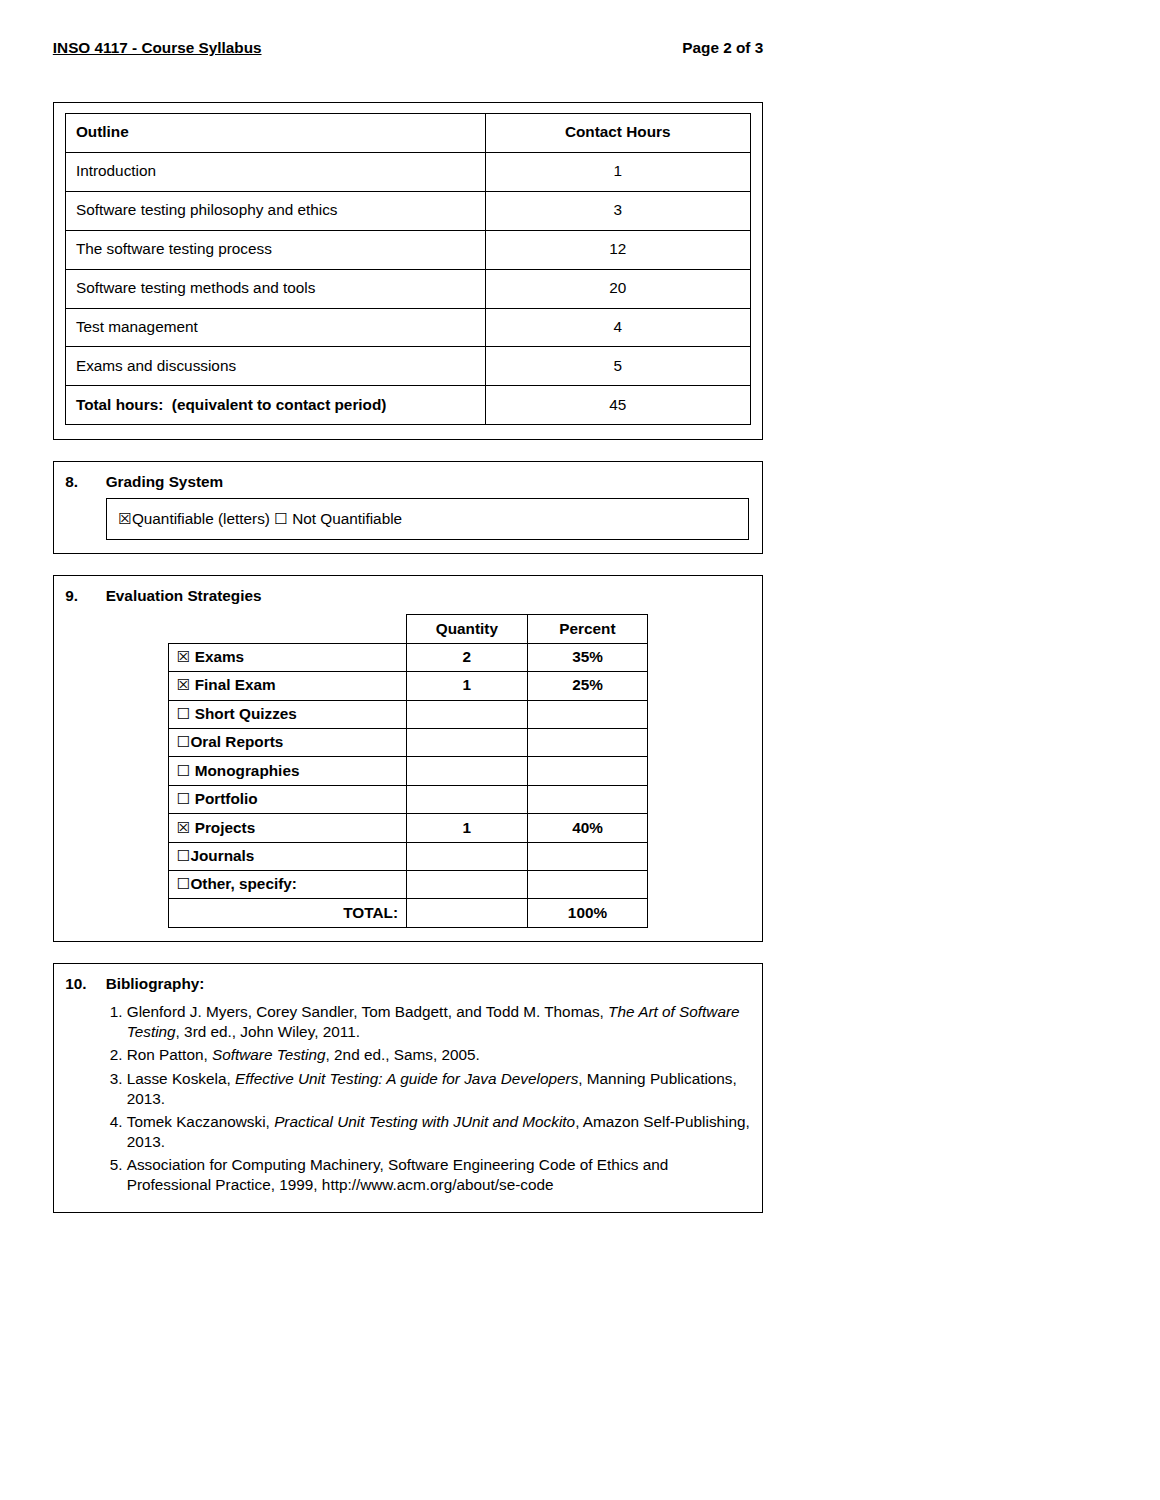INSO 4117 - Course Syllabus
Page 2 of 3
| Outline | Contact Hours |
| --- | --- |
| Introduction | 1 |
| Software testing philosophy and ethics | 3 |
| The software testing process | 12 |
| Software testing methods and tools | 20 |
| Test management | 4 |
| Exams and discussions | 5 |
| Total hours: (equivalent to contact period) | 45 |
8.
Grading System
☒Quantifiable (letters) ☐ Not Quantifiable
9.
Evaluation Strategies
| | Quantity | Percent |
| --- | --- | --- |
| ☒ Exams | 2 | 35% |
| ☒ Final Exam | 1 | 25% |
| ☐ Short Quizzes | | |
| ☐ Oral Reports | | |
| ☐ Monographies | | |
| ☐ Portfolio | | |
| ☒ Projects | 1 | 40% |
| ☐ Journals | | |
| ☐ Other, specify: | | |
| TOTAL: | | 100% |
10.
Bibliography:
Glenford J. Myers, Corey Sandler, Tom Badgett, and Todd M. Thomas, The Art of Software Testing, 3rd ed., John Wiley, 2011.
Ron Patton, Software Testing, 2nd ed., Sams, 2005.
Lasse Koskela, Effective Unit Testing: A guide for Java Developers, Manning Publications, 2013.
Tomek Kaczanowski, Practical Unit Testing with JUnit and Mockito, Amazon Self-Publishing, 2013.
Association for Computing Machinery, Software Engineering Code of Ethics and Professional Practice, 1999, http://www.acm.org/about/se-code